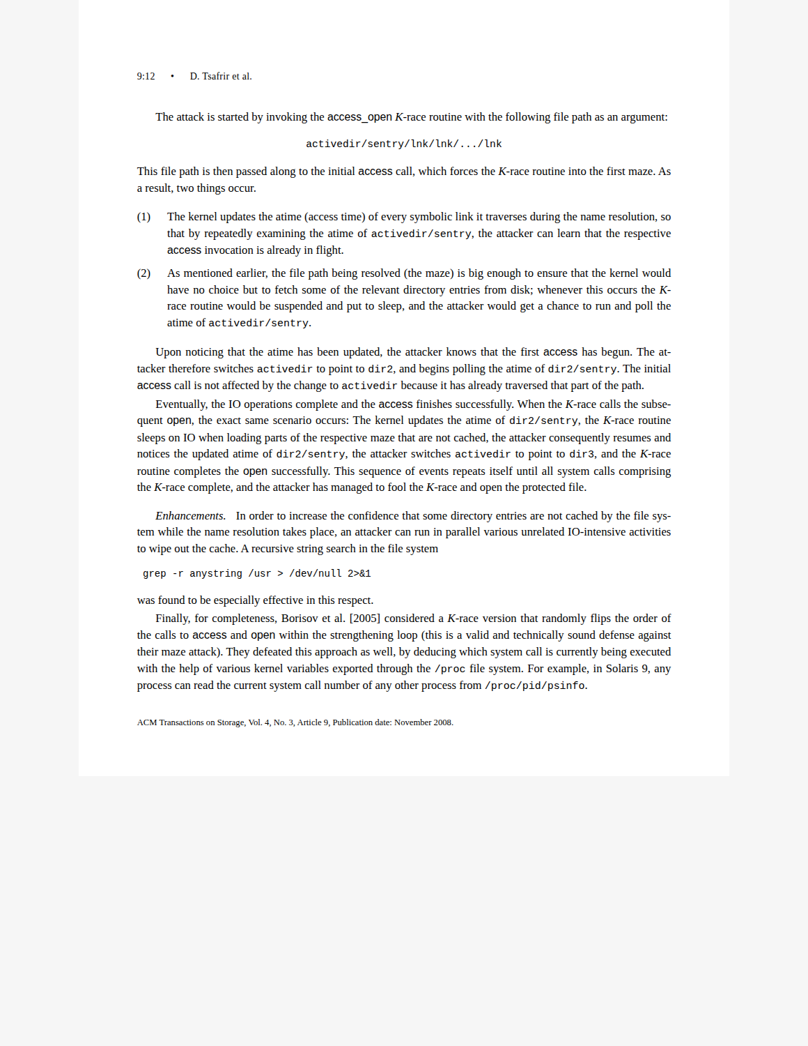9:12•D. Tsafrir et al.
The attack is started by invoking the access_open K-race routine with the following file path as an argument:
activedir/sentry/lnk/lnk/.../lnk
This file path is then passed along to the initial access call, which forces the K-race routine into the first maze. As a result, two things occur.
(1) The kernel updates the atime (access time) of every symbolic link it traverses during the name resolution, so that by repeatedly examining the atime of activedir/sentry, the attacker can learn that the respective access invocation is already in flight.
(2) As mentioned earlier, the file path being resolved (the maze) is big enough to ensure that the kernel would have no choice but to fetch some of the relevant directory entries from disk; whenever this occurs the K-race routine would be suspended and put to sleep, and the attacker would get a chance to run and poll the atime of activedir/sentry.
Upon noticing that the atime has been updated, the attacker knows that the first access has begun. The attacker therefore switches activedir to point to dir2, and begins polling the atime of dir2/sentry. The initial access call is not affected by the change to activedir because it has already traversed that part of the path.
Eventually, the IO operations complete and the access finishes successfully. When the K-race calls the subsequent open, the exact same scenario occurs: The kernel updates the atime of dir2/sentry, the K-race routine sleeps on IO when loading parts of the respective maze that are not cached, the attacker consequently resumes and notices the updated atime of dir2/sentry, the attacker switches activedir to point to dir3, and the K-race routine completes the open successfully. This sequence of events repeats itself until all system calls comprising the K-race complete, and the attacker has managed to fool the K-race and open the protected file.
Enhancements. In order to increase the confidence that some directory entries are not cached by the file system while the name resolution takes place, an attacker can run in parallel various unrelated IO-intensive activities to wipe out the cache. A recursive string search in the file system
grep -r anystring /usr > /dev/null 2>&1
was found to be especially effective in this respect.
Finally, for completeness, Borisov et al. [2005] considered a K-race version that randomly flips the order of the calls to access and open within the strengthening loop (this is a valid and technically sound defense against their maze attack). They defeated this approach as well, by deducing which system call is currently being executed with the help of various kernel variables exported through the /proc file system. For example, in Solaris 9, any process can read the current system call number of any other process from /proc/pid/psinfo.
ACM Transactions on Storage, Vol. 4, No. 3, Article 9, Publication date: November 2008.